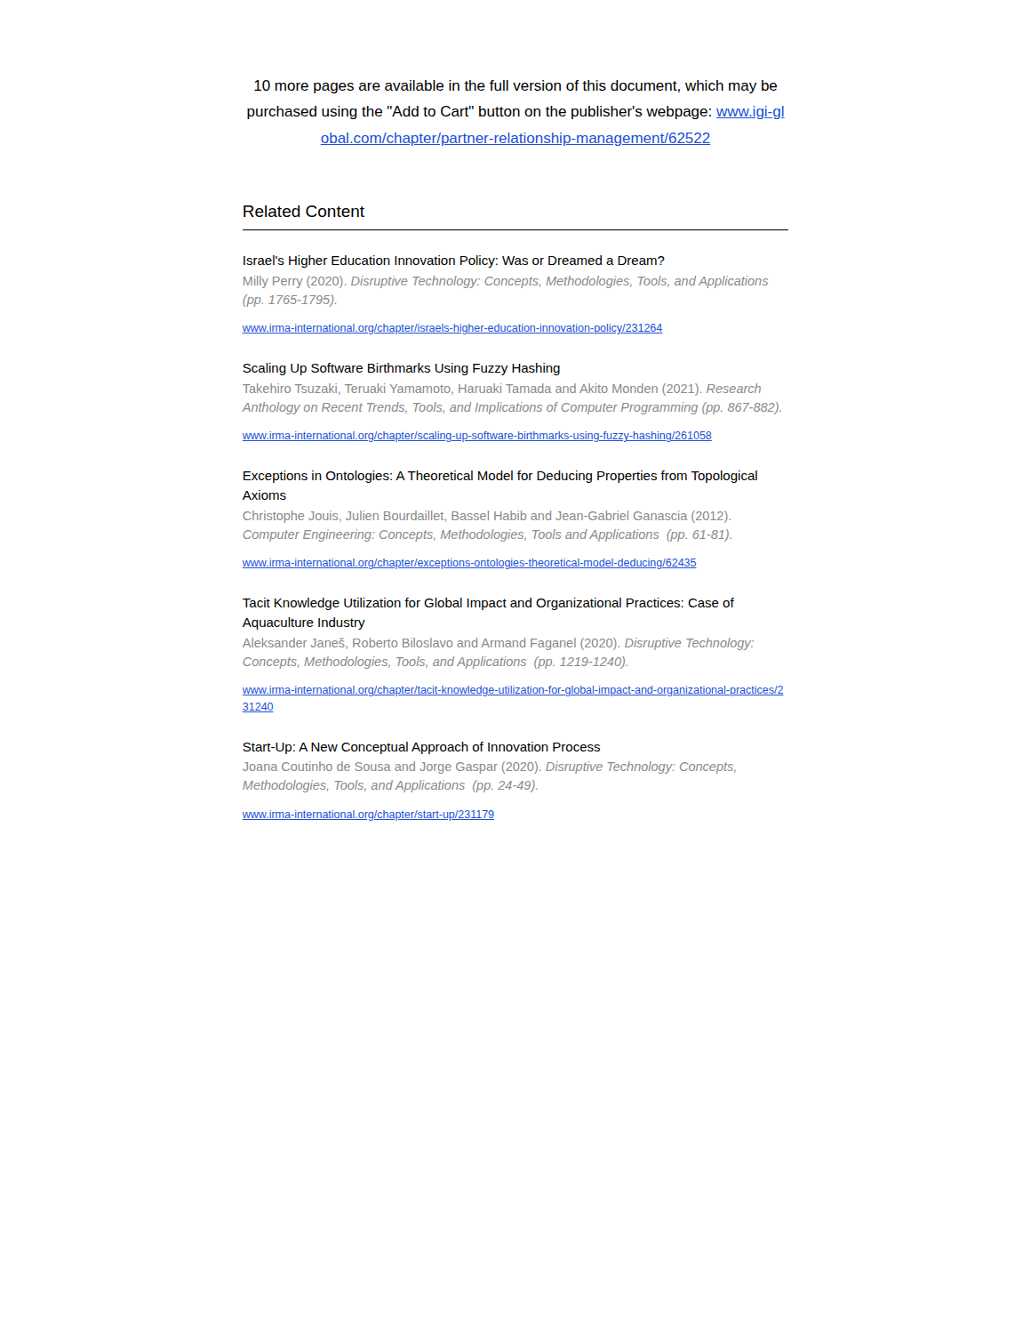10 more pages are available in the full version of this document, which may be purchased using the "Add to Cart" button on the publisher's webpage: www.igi-global.com/chapter/partner-relationship-management/62522
Related Content
Israel's Higher Education Innovation Policy: Was or Dreamed a Dream?
Milly Perry (2020). Disruptive Technology: Concepts, Methodologies, Tools, and Applications (pp. 1765-1795).
www.irma-international.org/chapter/israels-higher-education-innovation-policy/231264
Scaling Up Software Birthmarks Using Fuzzy Hashing
Takehiro Tsuzaki, Teruaki Yamamoto, Haruaki Tamada and Akito Monden (2021). Research Anthology on Recent Trends, Tools, and Implications of Computer Programming (pp. 867-882).
www.irma-international.org/chapter/scaling-up-software-birthmarks-using-fuzzy-hashing/261058
Exceptions in Ontologies: A Theoretical Model for Deducing Properties from Topological Axioms
Christophe Jouis, Julien Bourdaillet, Bassel Habib and Jean-Gabriel Ganascia (2012). Computer Engineering: Concepts, Methodologies, Tools and Applications (pp. 61-81).
www.irma-international.org/chapter/exceptions-ontologies-theoretical-model-deducing/62435
Tacit Knowledge Utilization for Global Impact and Organizational Practices: Case of Aquaculture Industry
Aleksander Janeš, Roberto Biloslavo and Armand Faganel (2020). Disruptive Technology: Concepts, Methodologies, Tools, and Applications (pp. 1219-1240).
www.irma-international.org/chapter/tacit-knowledge-utilization-for-global-impact-and-organizational-practices/231240
Start-Up: A New Conceptual Approach of Innovation Process
Joana Coutinho de Sousa and Jorge Gaspar (2020). Disruptive Technology: Concepts, Methodologies, Tools, and Applications (pp. 24-49).
www.irma-international.org/chapter/start-up/231179